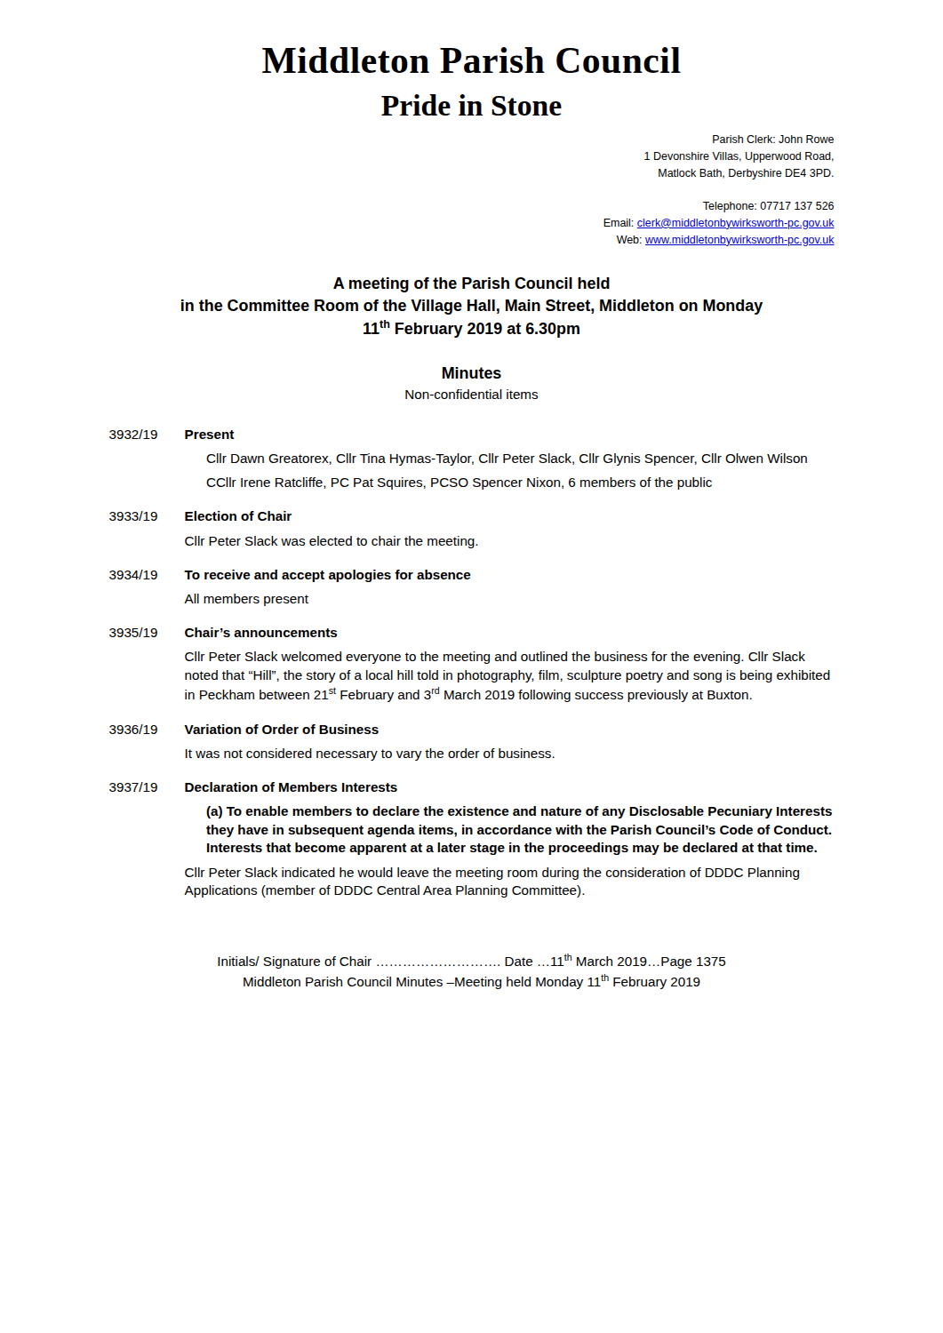Middleton Parish Council
Pride in Stone
Parish Clerk: John Rowe
1 Devonshire Villas, Upperwood Road,
Matlock Bath, Derbyshire DE4 3PD.
Telephone: 07717 137 526
Email: clerk@middletonbywirksworth-pc.gov.uk
Web: www.middletonbywirksworth-pc.gov.uk
A meeting of the Parish Council held
in the Committee Room of the Village Hall, Main Street, Middleton on Monday
11th February 2019 at 6.30pm
Minutes
Non-confidential items
| 3932/19 | Present Cllr Dawn Greatorex, Cllr Tina Hymas-Taylor, Cllr Peter Slack, Cllr Glynis Spencer, Cllr Olwen Wilson CCllr Irene Ratcliffe, PC Pat Squires, PCSO Spencer Nixon, 6 members of the public |
| 3933/19 | Election of Chair Cllr Peter Slack was elected to chair the meeting. |
| 3934/19 | To receive and accept apologies for absence All members present |
| 3935/19 | Chair’s announcements Cllr Peter Slack welcomed everyone to the meeting and outlined the business for the evening. Cllr Slack noted that “Hill”, the story of a local hill told in photography, film, sculpture poetry and song is being exhibited in Peckham between 21 st February and 3 rd March 2019 following success previously at Buxton. |
| 3936/19 | Variation of Order of Business It was not considered necessary to vary the order of business. |
| 3937/19 | Declaration of Members Interests (a) To enable members to declare the existence and nature of any Disclosable Pecuniary Interests they have in subsequent agenda items, in accordance with the Parish Council’s Code of Conduct. Interests that become apparent at a later stage in the proceedings may be declared at that time. Cllr Peter Slack indicated he would leave the meeting room during the consideration of DDDC Planning Applications (member of DDDC Central Area Planning Committee). |
Initials/ Signature of Chair ………………………. Date …11th March 2019…Page 1375
Middleton Parish Council Minutes –Meeting held Monday 11th February 2019